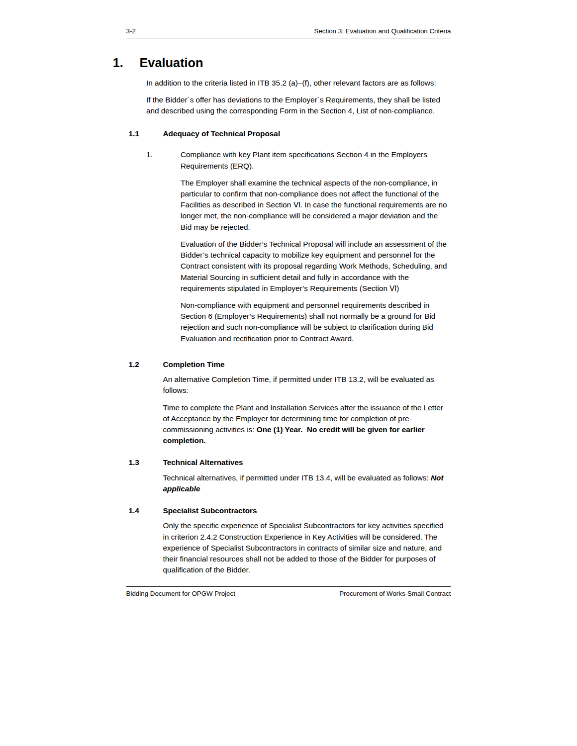3-2
Section 3: Evaluation and Qualification Criteria
1. Evaluation
In addition to the criteria listed in ITB 35.2 (a)–(f), other relevant factors are as follows:
If the Bidder´s offer has deviations to the Employer´s Requirements, they shall be listed and described using the corresponding Form in the Section 4, List of non-compliance.
1.1 Adequacy of Technical Proposal
1.
Compliance with key Plant item specifications Section 4 in the Employers Requirements (ERQ).
The Employer shall examine the technical aspects of the non-compliance, in particular to confirm that non-compliance does not affect the functional of the Facilities as described in Section ⅤⅠ. In case the functional requirements are no longer met, the non-compliance will be considered a major deviation and the Bid may be rejected.
Evaluation of the Bidder’s Technical Proposal will include an assessment of the Bidder’s technical capacity to mobilize key equipment and personnel for the Contract consistent with its proposal regarding Work Methods, Scheduling, and Material Sourcing in sufficient detail and fully in accordance with the requirements stipulated in Employer’s Requirements (Section ⅤⅠ)
Non-compliance with equipment and personnel requirements described in Section 6 (Employer’s Requirements) shall not normally be a ground for Bid rejection and such non-compliance will be subject to clarification during Bid Evaluation and rectification prior to Contract Award.
1.2 Completion Time
An alternative Completion Time, if permitted under ITB 13.2, will be evaluated as follows:
Time to complete the Plant and Installation Services after the issuance of the Letter of Acceptance by the Employer for determining time for completion of pre-commissioning activities is: One (1) Year. No credit will be given for earlier completion.
1.3 Technical Alternatives
Technical alternatives, if permitted under ITB 13.4, will be evaluated as follows: Not applicable
1.4 Specialist Subcontractors
Only the specific experience of Specialist Subcontractors for key activities specified in criterion 2.4.2 Construction Experience in Key Activities will be considered. The experience of Specialist Subcontractors in contracts of similar size and nature, and their financial resources shall not be added to those of the Bidder for purposes of qualification of the Bidder.
Bidding Document for OPGW Project
Procurement of Works-Small Contract